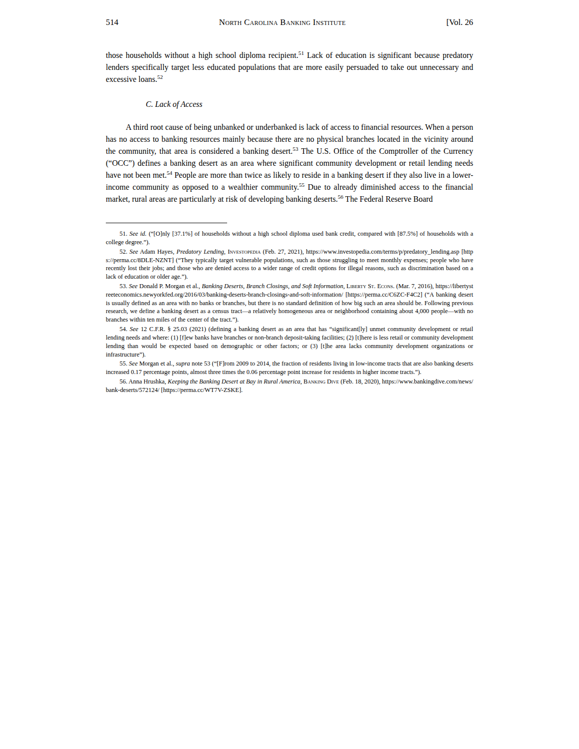514 North Carolina Banking Institute [Vol. 26
those households without a high school diploma recipient.51 Lack of education is significant because predatory lenders specifically target less educated populations that are more easily persuaded to take out unnecessary and excessive loans.52
C. Lack of Access
A third root cause of being unbanked or underbanked is lack of access to financial resources. When a person has no access to banking resources mainly because there are no physical branches located in the vicinity around the community, that area is considered a banking desert.53 The U.S. Office of the Comptroller of the Currency (“OCC”) defines a banking desert as an area where significant community development or retail lending needs have not been met.54 People are more than twice as likely to reside in a banking desert if they also live in a lower-income community as opposed to a wealthier community.55 Due to already diminished access to the financial market, rural areas are particularly at risk of developing banking deserts.56 The Federal Reserve Board
51. See id. (“[O]nly [37.1%] of households without a high school diploma used bank credit, compared with [87.5%] of households with a college degree.”).
52. See Adam Hayes, Predatory Lending, Investopedia (Feb. 27, 2021), https://www.investopedia.com/terms/p/predatory_lending.asp [https://perma.cc/8DLE-NZNT] (“They typically target vulnerable populations, such as those struggling to meet monthly expenses; people who have recently lost their jobs; and those who are denied access to a wider range of credit options for illegal reasons, such as discrimination based on a lack of education or older age.”).
53. See Donald P. Morgan et al., Banking Deserts, Branch Closings, and Soft Information, Liberty St. Econs. (Mar. 7, 2016), https://libertystreeteconomics.newyorkfed.org/2016/03/banking-deserts-branch-closings-and-soft-information/ [https://perma.cc/C6ZC-F4C2] (“A banking desert is usually defined as an area with no banks or branches, but there is no standard definition of how big such an area should be. Following previous research, we define a banking desert as a census tract—a relatively homogeneous area or neighborhood containing about 4,000 people—with no branches within ten miles of the center of the tract.”).
54. See 12 C.F.R. § 25.03 (2021) (defining a banking desert as an area that has “significant[ly] unmet community development or retail lending needs and where: (1) [f]ew banks have branches or non-branch deposit-taking facilities; (2) [t]here is less retail or community development lending than would be expected based on demographic or other factors; or (3) [t]he area lacks community development organizations or infrastructure”).
55. See Morgan et al., supra note 53 (“[F]rom 2009 to 2014, the fraction of residents living in low-income tracts that are also banking deserts increased 0.17 percentage points, almost three times the 0.06 percentage point increase for residents in higher income tracts.”).
56. Anna Hrushka, Keeping the Banking Desert at Bay in Rural America, Banking Dive (Feb. 18, 2020), https://www.bankingdive.com/news/bank-deserts/572124/ [https://perma.cc/WT7V-ZSKE].